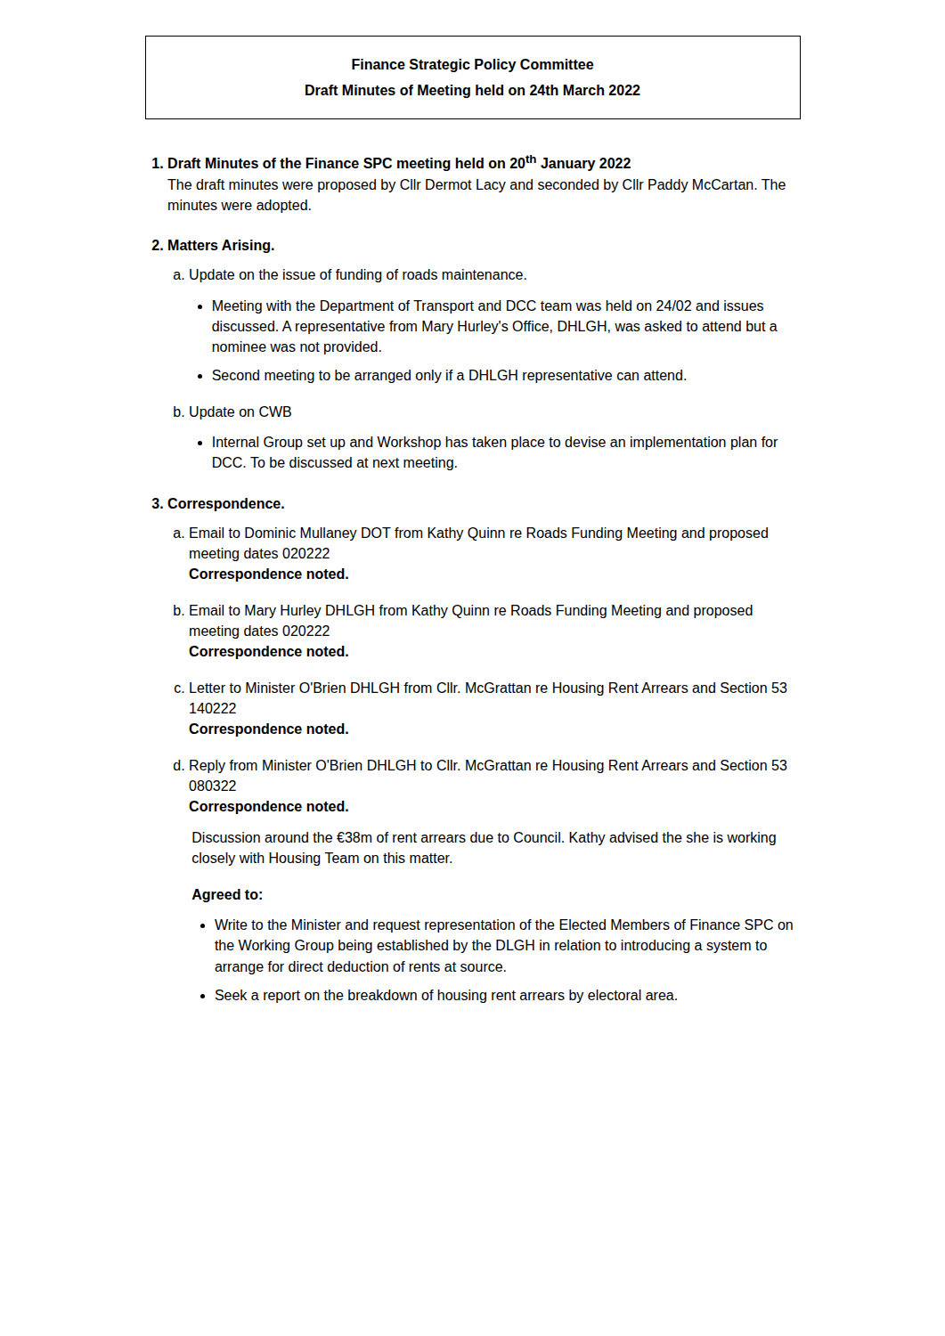Finance Strategic Policy Committee
Draft Minutes of Meeting held on 24th March 2022
Draft Minutes of the Finance SPC meeting held on 20th January 2022
The draft minutes were proposed by Cllr Dermot Lacy and seconded by Cllr Paddy McCartan. The minutes were adopted.
Matters Arising.
Update on the issue of funding of roads maintenance.
Meeting with the Department of Transport and DCC team was held on 24/02 and issues discussed. A representative from Mary Hurley's Office, DHLGH, was asked to attend but a nominee was not provided.
Second meeting to be arranged only if a DHLGH representative can attend.
Update on CWB
Internal Group set up and Workshop has taken place to devise an implementation plan for DCC. To be discussed at next meeting.
Correspondence.
Email to Dominic Mullaney DOT from Kathy Quinn re Roads Funding Meeting and proposed meeting dates 020222
Correspondence noted.
Email to Mary Hurley DHLGH from Kathy Quinn re Roads Funding Meeting and proposed meeting dates 020222
Correspondence noted.
Letter to Minister O'Brien DHLGH from Cllr. McGrattan re Housing Rent Arrears and Section 53 140222
Correspondence noted.
Reply from Minister O'Brien DHLGH to Cllr. McGrattan re Housing Rent Arrears and Section 53 080322
Correspondence noted.
Discussion around the €38m of rent arrears due to Council. Kathy advised the she is working closely with Housing Team on this matter.
Agreed to:
Write to the Minister and request representation of the Elected Members of Finance SPC on the Working Group being established by the DLGH in relation to introducing a system to arrange for direct deduction of rents at source.
Seek a report on the breakdown of housing rent arrears by electoral area.